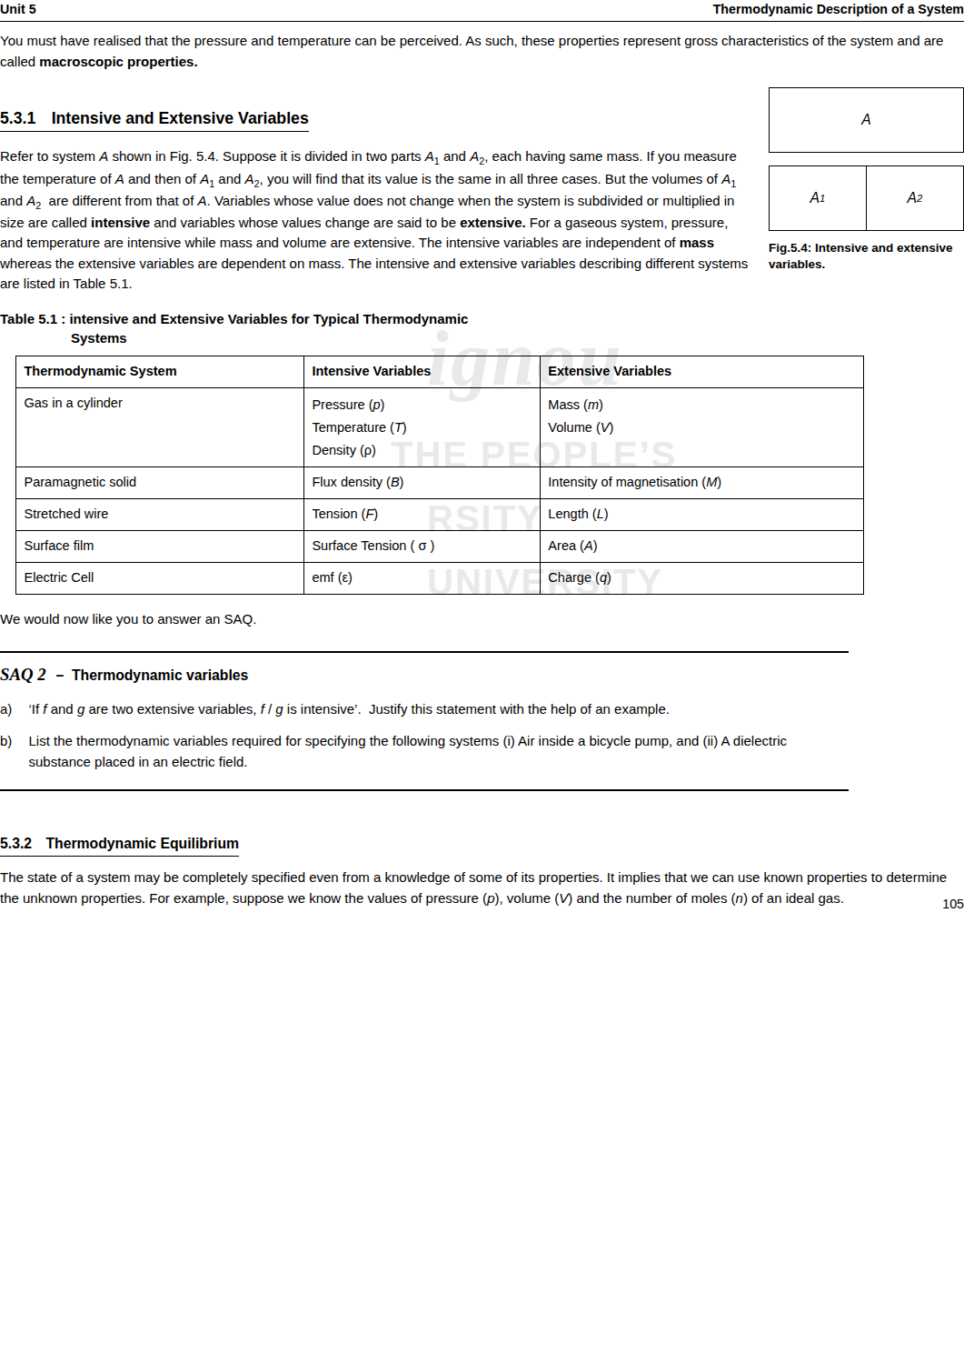ignou THE PEOPLE’S RSITY UNIVERSITY
Unit 5 Thermodynamic Description of a System
You must have realised that the pressure and temperature can be perceived. As such, these properties represent gross characteristics of the system and are called macroscopic properties.
5.3.1 Intensive and Extensive Variables
A
A 1
A 2
Fig.5.4: Intensive and extensive variables.
Refer to system A shown in Fig. 5.4. Suppose it is divided in two parts A 1 and A 2, each having same mass. If you measure the temperature of A and then of A 1 and A 2, you will find that its value is the same in all three cases. But the volumes of A 1 and A 2 are different from that of A. Variables whose value does not change when the system is subdivided or multiplied in size are called intensive and variables whose values change are said to be extensive. For a gaseous system, pressure, and temperature are intensive while mass and volume are extensive. The intensive variables are independent of mass whereas the extensive variables are dependent on mass. The intensive and extensive variables describing different systems are listed in Table 5.1.
Table 5.1 : intensive and Extensive Variables for Typical Thermodynamic
Systems
| Thermodynamic System | Intensive Variables | Extensive Variables |
| --- | --- | --- |
| Gas in a cylinder | Pressure ( p ) Temperature ( T ) Density (ρ) | Mass ( m ) Volume ( V ) |
| Paramagnetic solid | Flux density ( B ) | Intensity of magnetisation ( M ) |
| Stretched wire | Tension ( F ) | Length ( L ) |
| Surface film | Surface Tension ( σ ) | Area ( A ) |
| Electric Cell | emf (ε) | Charge ( q ) |
We would now like you to answer an SAQ.
SAQ 2 – Thermodynamic variables
a)‘If f and g are two extensive variables, f / g is intensive’. Justify this statement with the help of an example.
b) List the thermodynamic variables required for specifying the following systems (i) Air inside a bicycle pump, and (ii) A dielectric substance placed in an electric field.
5.3.2 Thermodynamic Equilibrium
The state of a system may be completely specified even from a knowledge of some of its properties. It implies that we can use known properties to determine the unknown properties. For example, suppose we know the values of pressure (p), volume (V) and the number of moles (n) of an ideal gas.
105